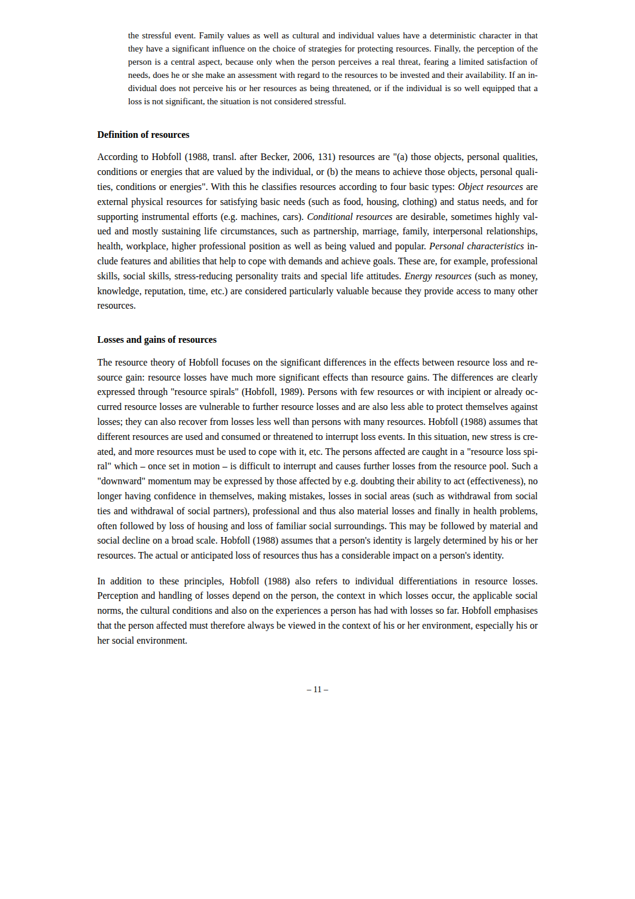the stressful event. Family values as well as cultural and individual values have a deterministic character in that they have a significant influence on the choice of strategies for protecting resources. Finally, the perception of the person is a central aspect, because only when the person perceives a real threat, fearing a limited satisfaction of needs, does he or she make an assessment with regard to the resources to be invested and their availability. If an individual does not perceive his or her resources as being threatened, or if the individual is so well equipped that a loss is not significant, the situation is not considered stressful.
Definition of resources
According to Hobfoll (1988, transl. after Becker, 2006, 131) resources are "(a) those objects, personal qualities, conditions or energies that are valued by the individual, or (b) the means to achieve those objects, personal qualities, conditions or energies". With this he classifies resources according to four basic types: Object resources are external physical resources for satisfying basic needs (such as food, housing, clothing) and status needs, and for supporting instrumental efforts (e.g. machines, cars). Conditional resources are desirable, sometimes highly valued and mostly sustaining life circumstances, such as partnership, marriage, family, interpersonal relationships, health, workplace, higher professional position as well as being valued and popular. Personal characteristics include features and abilities that help to cope with demands and achieve goals. These are, for example, professional skills, social skills, stress-reducing personality traits and special life attitudes. Energy resources (such as money, knowledge, reputation, time, etc.) are considered particularly valuable because they provide access to many other resources.
Losses and gains of resources
The resource theory of Hobfoll focuses on the significant differences in the effects between resource loss and resource gain: resource losses have much more significant effects than resource gains. The differences are clearly expressed through "resource spirals" (Hobfoll, 1989). Persons with few resources or with incipient or already occurred resource losses are vulnerable to further resource losses and are also less able to protect themselves against losses; they can also recover from losses less well than persons with many resources. Hobfoll (1988) assumes that different resources are used and consumed or threatened to interrupt loss events. In this situation, new stress is created, and more resources must be used to cope with it, etc. The persons affected are caught in a "resource loss spiral" which – once set in motion – is difficult to interrupt and causes further losses from the resource pool. Such a "downward" momentum may be expressed by those affected by e.g. doubting their ability to act (effectiveness), no longer having confidence in themselves, making mistakes, losses in social areas (such as withdrawal from social ties and withdrawal of social partners), professional and thus also material losses and finally in health problems, often followed by loss of housing and loss of familiar social surroundings. This may be followed by material and social decline on a broad scale. Hobfoll (1988) assumes that a person's identity is largely determined by his or her resources. The actual or anticipated loss of resources thus has a considerable impact on a person's identity.
In addition to these principles, Hobfoll (1988) also refers to individual differentiations in resource losses. Perception and handling of losses depend on the person, the context in which losses occur, the applicable social norms, the cultural conditions and also on the experiences a person has had with losses so far. Hobfoll emphasises that the person affected must therefore always be viewed in the context of his or her environment, especially his or her social environment.
– 11 –